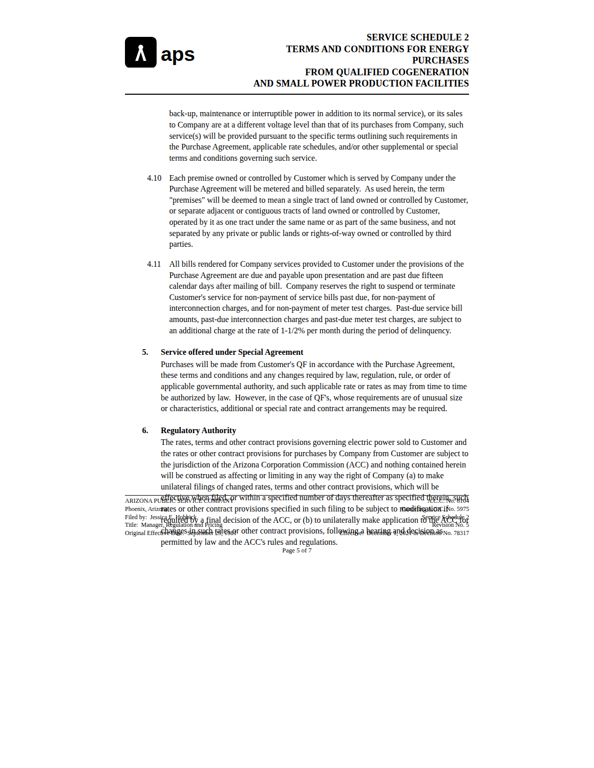aps
SERVICE SCHEDULE 2
TERMS AND CONDITIONS FOR ENERGY PURCHASES
FROM QUALIFIED COGENERATION
AND SMALL POWER PRODUCTION FACILITIES
back-up, maintenance or interruptible power in addition to its normal service), or its sales to Company are at a different voltage level than that of its purchases from Company, such service(s) will be provided pursuant to the specific terms outlining such requirements in the Purchase Agreement, applicable rate schedules, and/or other supplemental or special terms and conditions governing such service.
4.10
Each premise owned or controlled by Customer which is served by Company under the Purchase Agreement will be metered and billed separately. As used herein, the term "premises" will be deemed to mean a single tract of land owned or controlled by Customer, or separate adjacent or contiguous tracts of land owned or controlled by Customer, operated by it as one tract under the same name or as part of the same business, and not separated by any private or public lands or rights-of-way owned or controlled by third parties.
4.11
All bills rendered for Company services provided to Customer under the provisions of the Purchase Agreement are due and payable upon presentation and are past due fifteen calendar days after mailing of bill. Company reserves the right to suspend or terminate Customer's service for non-payment of service bills past due, for non-payment of interconnection charges, and for non-payment of meter test charges. Past-due service bill amounts, past-due interconnection charges and past-due meter test charges, are subject to an additional charge at the rate of 1-1/2% per month during the period of delinquency.
5.
Service offered under Special Agreement
Purchases will be made from Customer's QF in accordance with the Purchase Agreement, these terms and conditions and any changes required by law, regulation, rule, or order of applicable governmental authority, and such applicable rate or rates as may from time to time be authorized by law. However, in the case of QF's, whose requirements are of unusual size or characteristics, additional or special rate and contract arrangements may be required.
6.
Regulatory Authority
The rates, terms and other contract provisions governing electric power sold to Customer and the rates or other contract provisions for purchases by Company from Customer are subject to the jurisdiction of the Arizona Corporation Commission (ACC) and nothing contained herein will be construed as affecting or limiting in any way the right of Company (a) to make unilateral filings of changed rates, terms and other contract provisions, which will be effective when filed, or within a specified number of days thereafter as specified therein, such rates or other contract provisions specified in such filing to be subject to modification if required by a final decision of the ACC, or (b) to unilaterally make application to the ACC for changes in such rates or other contract provisions, following a hearing and decision as permitted by law and the ACC's rules and regulations.
ARIZONA PUBLIC SERVICE COMPANY
Phoenix, Arizona
Filed by: Jessica E. Hobbick
Title: Manager, Regulation and Pricing
Original Effective Date: September 25, 1981
A.C.C. No. 6104
Canceling A.C.C. No. 5975
Service Schedule 2
Revision No. 5
Effective: December 1, 2021 in Decision No. 78317
Page 5 of 7